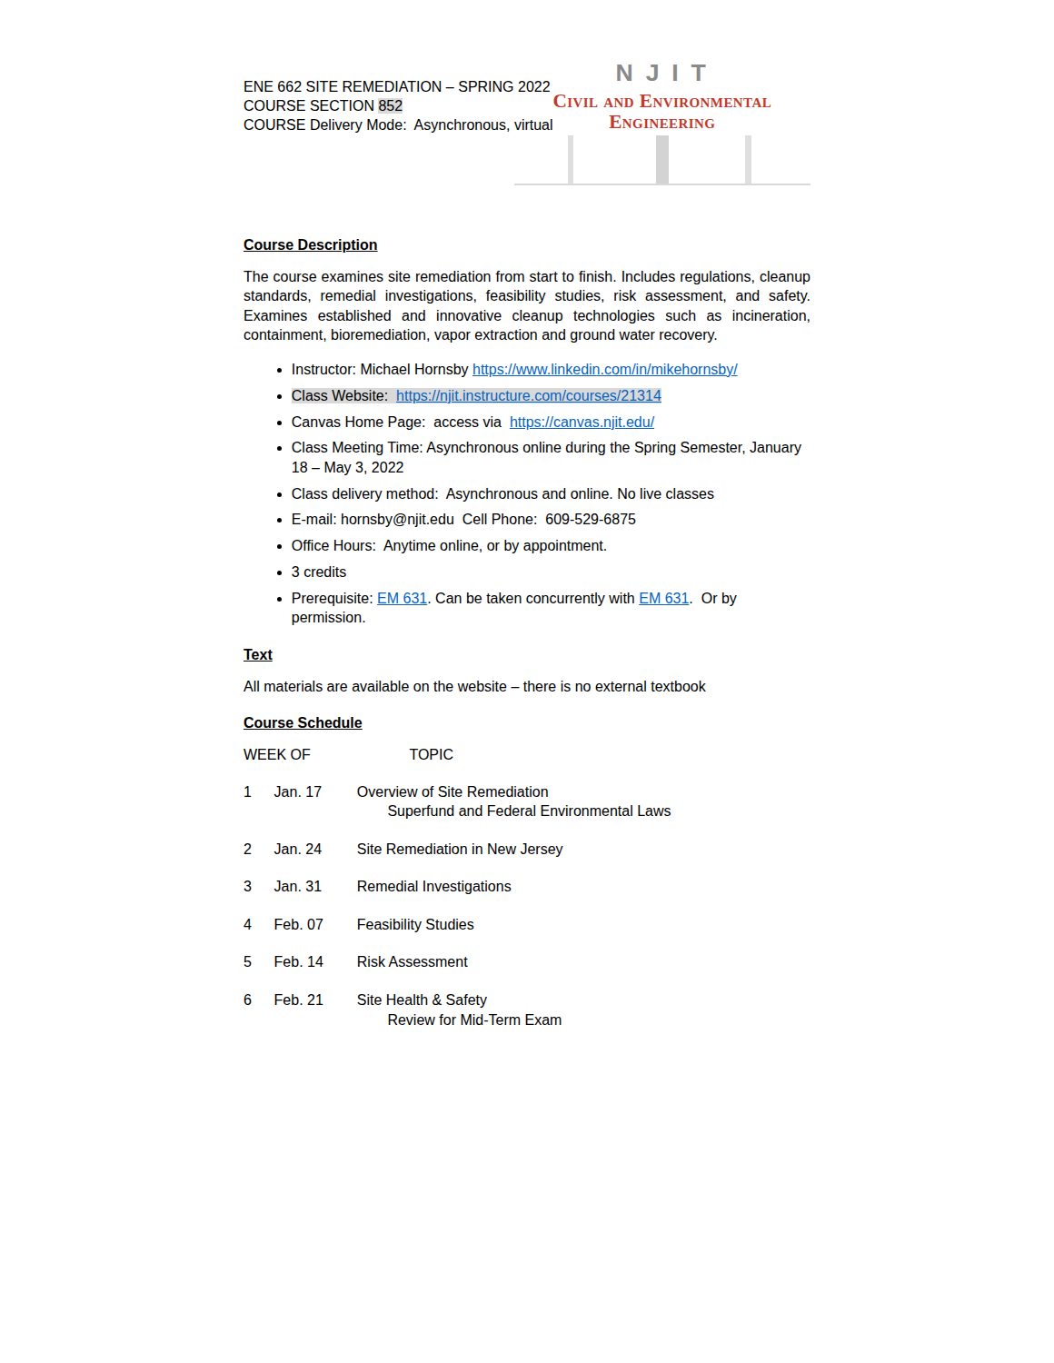ENE 662 SITE REMEDIATION – SPRING 2022
COURSE SECTION 852
COURSE Delivery Mode: Asynchronous, virtual
N J I T
Civil and Environmental
Engineering
Course Description
The course examines site remediation from start to finish. Includes regulations, cleanup standards, remedial investigations, feasibility studies, risk assessment, and safety. Examines established and innovative cleanup technologies such as incineration, containment, bioremediation, vapor extraction and ground water recovery.
Instructor: Michael Hornsby https://www.linkedin.com/in/mikehornsby/
Class Website: https://njit.instructure.com/courses/21314
Canvas Home Page: access via https://canvas.njit.edu/
Class Meeting Time: Asynchronous online during the Spring Semester, January 18 – May 3, 2022
Class delivery method: Asynchronous and online. No live classes
E-mail: hornsby@njit.edu Cell Phone: 609-529-6875
Office Hours: Anytime online, or by appointment.
3 credits
Prerequisite: EM 631. Can be taken concurrently with EM 631. Or by permission.
Text
All materials are available on the website – there is no external textbook
Course Schedule
WEEK OFTOPIC
| 1 | Jan. 17 | Overview of Site Remediation Superfund and Federal Environmental Laws |
| 2 | Jan. 24 | Site Remediation in New Jersey |
| 3 | Jan. 31 | Remedial Investigations |
| 4 | Feb. 07 | Feasibility Studies |
| 5 | Feb. 14 | Risk Assessment |
| 6 | Feb. 21 | Site Health & Safety Review for Mid-Term Exam |